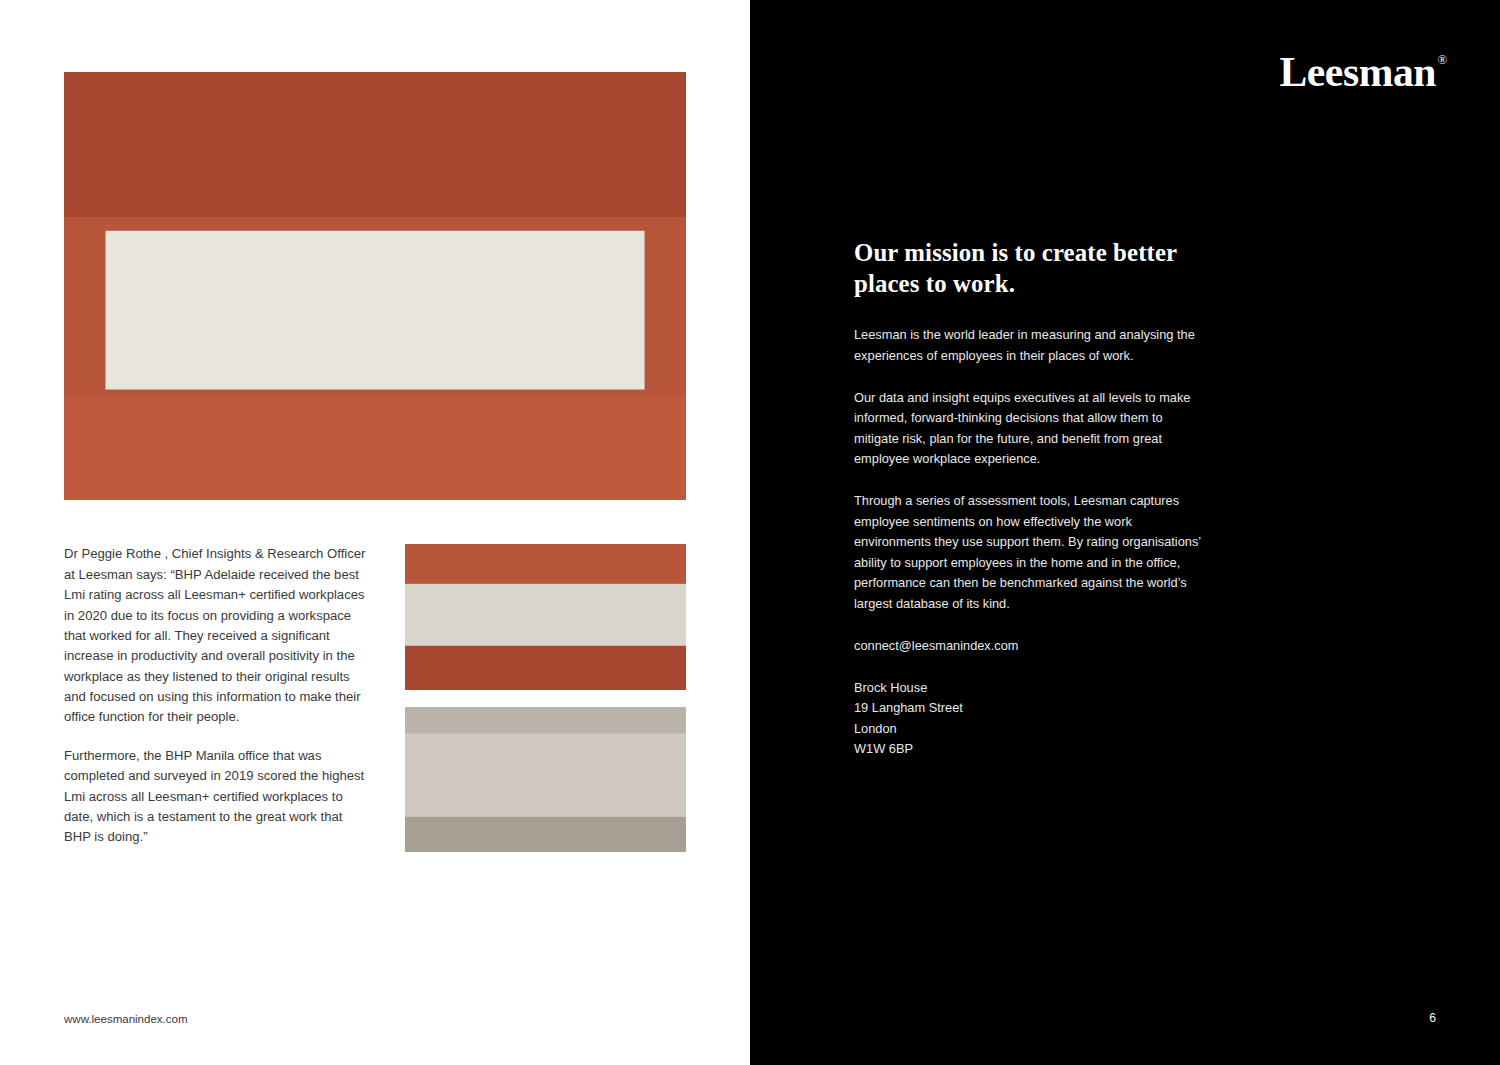Dr Peggie Rothe , Chief Insights & Research Officer at Leesman says: “BHP Adelaide received the best Lmi rating across all Leesman+ certified workplaces in 2020 due to its focus on providing a workspace that worked for all. They received a significant increase in productivity and overall positivity in the workplace as they listened to their original results and focused on using this information to make their office function for their people.
Furthermore, the BHP Manila office that was completed and surveyed in 2019 scored the highest Lmi across all Leesman+ certified workplaces to date, which is a testament to the great work that BHP is doing.”
www.leesmanindex.com
Leesman®
Our mission is to create better places to work.
Leesman is the world leader in measuring and analysing the experiences of employees in their places of work.
Our data and insight equips executives at all levels to make informed, forward-thinking decisions that allow them to mitigate risk, plan for the future, and benefit from great employee workplace experience.
Through a series of assessment tools, Leesman captures employee sentiments on how effectively the work environments they use support them. By rating organisations’ ability to support employees in the home and in the office, performance can then be benchmarked against the world’s largest database of its kind.
connect@leesmanindex.com
Brock House 19 Langham Street London W1W 6BP
6